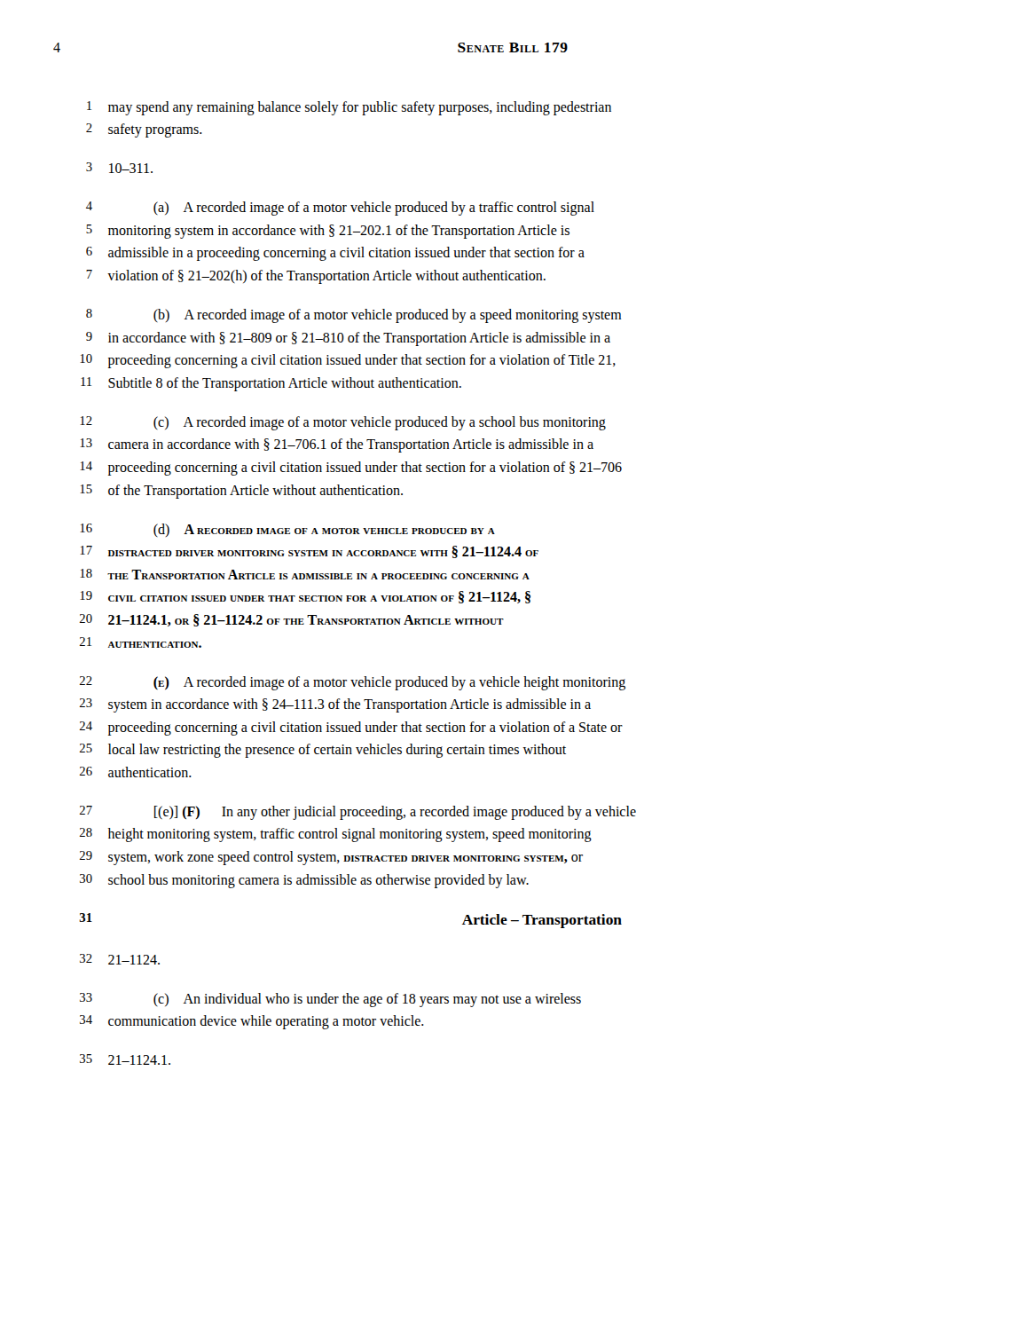4
Senate Bill 179
1
may spend any remaining balance solely for public safety purposes, including pedestrian
2
safety programs.
3
10–311.
4
(a) A recorded image of a motor vehicle produced by a traffic control signal
5
monitoring system in accordance with § 21–202.1 of the Transportation Article is
6
admissible in a proceeding concerning a civil citation issued under that section for a
7
violation of § 21–202(h) of the Transportation Article without authentication.
8
(b) A recorded image of a motor vehicle produced by a speed monitoring system
9
in accordance with § 21–809 or § 21–810 of the Transportation Article is admissible in a
10
proceeding concerning a civil citation issued under that section for a violation of Title 21,
11
Subtitle 8 of the Transportation Article without authentication.
12
(c) A recorded image of a motor vehicle produced by a school bus monitoring
13
camera in accordance with § 21–706.1 of the Transportation Article is admissible in a
14
proceeding concerning a civil citation issued under that section for a violation of § 21–706
15
of the Transportation Article without authentication.
16
(d) A recorded image of a motor vehicle produced by a
17
distracted driver monitoring system in accordance with § 21–1124.4 of
18
the Transportation Article is admissible in a proceeding concerning a
19
civil citation issued under that section for a violation of § 21–1124, §
20
21–1124.1, or § 21–1124.2 of the Transportation Article without
21
authentication.
22
(e) A recorded image of a motor vehicle produced by a vehicle height monitoring
23
system in accordance with § 24–111.3 of the Transportation Article is admissible in a
24
proceeding concerning a civil citation issued under that section for a violation of a State or
25
local law restricting the presence of certain vehicles during certain times without
26
authentication.
27
[(e)] (F) In any other judicial proceeding, a recorded image produced by a vehicle
28
height monitoring system, traffic control signal monitoring system, speed monitoring
29
system, work zone speed control system, distracted driver monitoring system, or
30
school bus monitoring camera is admissible as otherwise provided by law.
31
Article – Transportation
32
21–1124.
33
(c) An individual who is under the age of 18 years may not use a wireless
34
communication device while operating a motor vehicle.
35
21–1124.1.